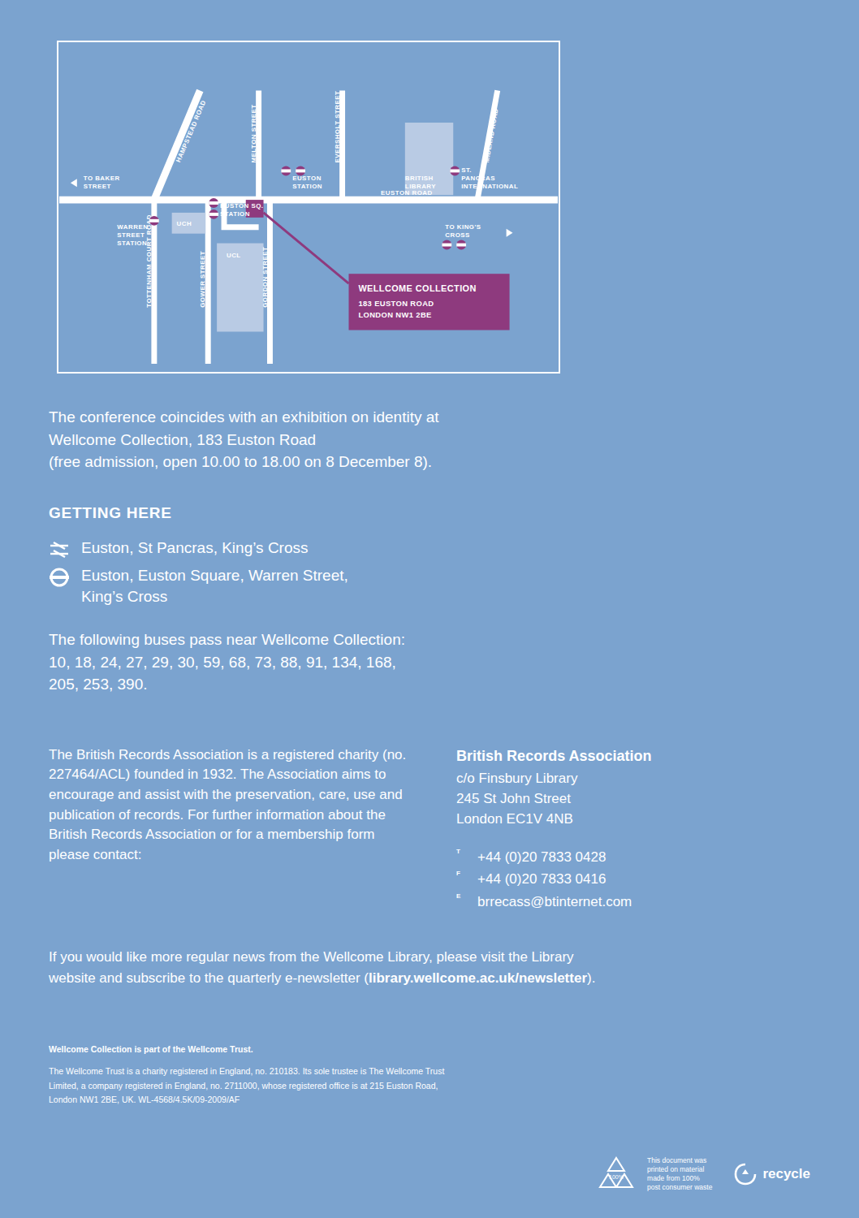WELLCOME COLLECTION 183 EUSTON ROAD LONDON NW1 2BE HAMPSTEAD ROAD MELTON STREET EVERSHOLT STREET MIDLAND ROAD TOTTENHAM COURT ROAD GOWER STREET GORDON STREET EUSTON ROAD EUSTON STATION BRITISH LIBRARY ST. PANCRAS INTERNATIONAL EUSTON SQ. STATION WARREN STREET STATION UCH UCL TO BAKER STREET TO KING'S CROSS
The conference coincides with an exhibition on identity at
Wellcome Collection, 183 Euston Road
(free admission, open 10.00 to 18.00 on 8 December 8).
Getting here
Euston, St Pancras, King’s Cross
Euston, Euston Square, Warren Street,
King’s Cross
The following buses pass near Wellcome Collection:
10, 18, 24, 27, 29, 30, 59, 68, 73, 88, 91, 134, 168,
205, 253, 390.
The British Records Association is a registered charity (no. 227464/ACL) founded in 1932. The Association aims to encourage and assist with the preservation, care, use and publication of records. For further information about the British Records Association or for a membership form please contact:
British Records Association
c/o Finsbury Library
245 St John Street
London EC1V 4NB
T+44 (0)20 7833 0428
F+44 (0)20 7833 0416
Ebrrecass@btinternet.com
If you would like more regular news from the Wellcome Library, please visit the Library website and subscribe to the quarterly e-newsletter (library.wellcome.ac.uk/newsletter).
Wellcome Collection is part of the Wellcome Trust.
The Wellcome Trust is a charity registered in England, no. 210183. Its sole trustee is The Wellcome Trust
Limited, a company registered in England, no. 2711000, whose registered office is at 215 Euston Road,
London NW1 2BE, UK. WL-4568/4.5K/09-2009/AF
100%
This document was
printed on material
made from 100%
post consumer waste
recycle